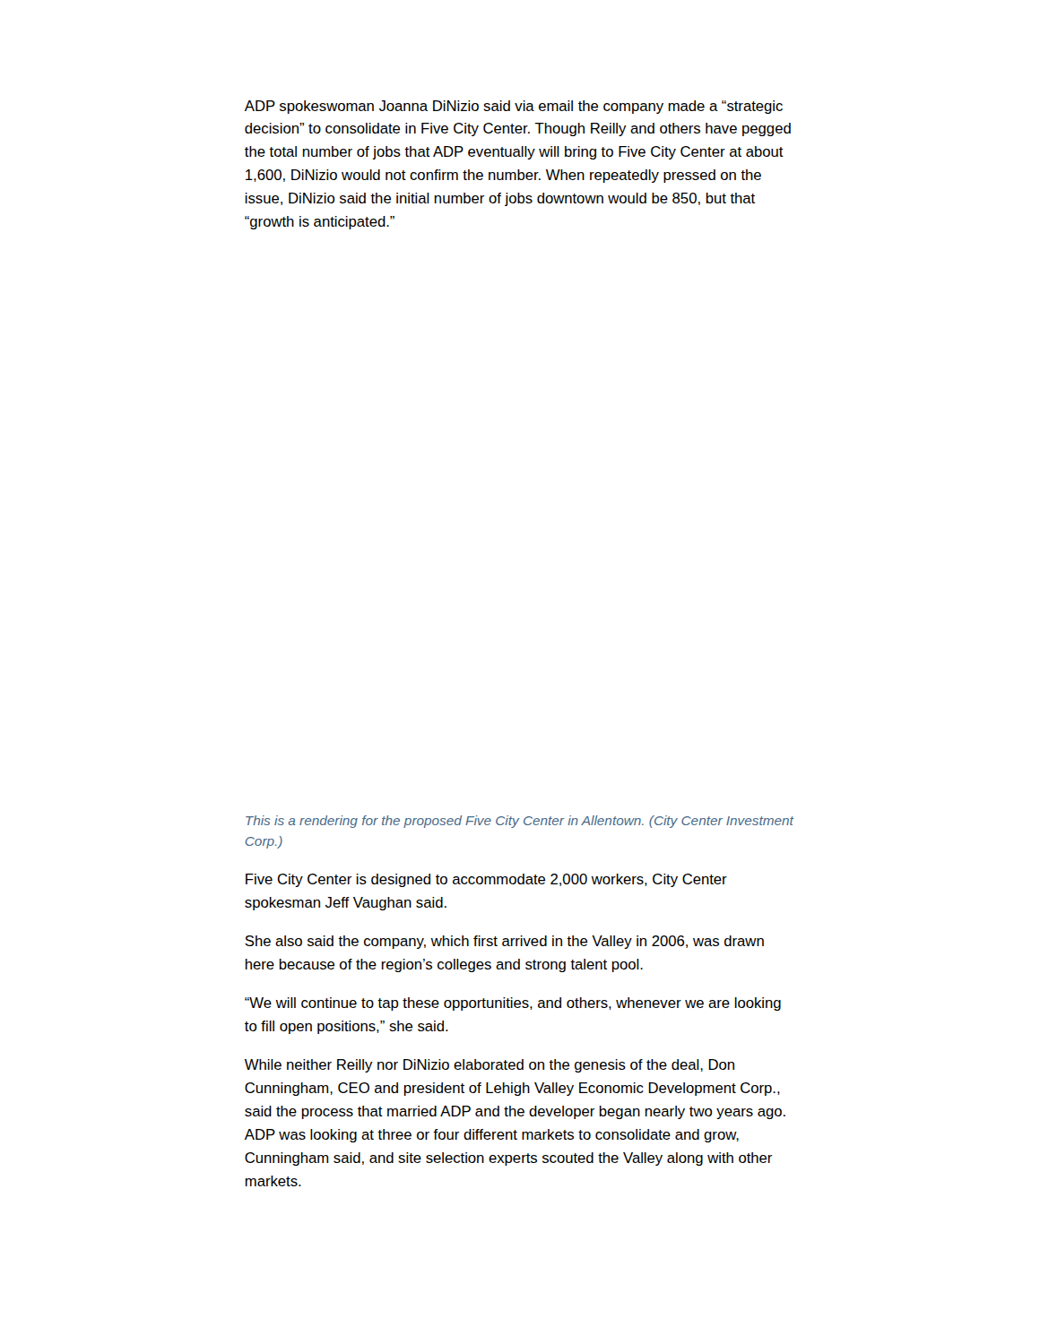ADP spokeswoman Joanna DiNizio said via email the company made a “strategic decision” to consolidate in Five City Center. Though Reilly and others have pegged the total number of jobs that ADP eventually will bring to Five City Center at about 1,600, DiNizio would not confirm the number. When repeatedly pressed on the issue, DiNizio said the initial number of jobs downtown would be 850, but that “growth is anticipated.”
This is a rendering for the proposed Five City Center in Allentown. (City Center Investment Corp.)
Five City Center is designed to accommodate 2,000 workers, City Center spokesman Jeff Vaughan said.
She also said the company, which first arrived in the Valley in 2006, was drawn here because of the region’s colleges and strong talent pool.
“We will continue to tap these opportunities, and others, whenever we are looking to fill open positions,” she said.
While neither Reilly nor DiNizio elaborated on the genesis of the deal, Don Cunningham, CEO and president of Lehigh Valley Economic Development Corp., said the process that married ADP and the developer began nearly two years ago. ADP was looking at three or four different markets to consolidate and grow, Cunningham said, and site selection experts scouted the Valley along with other markets.